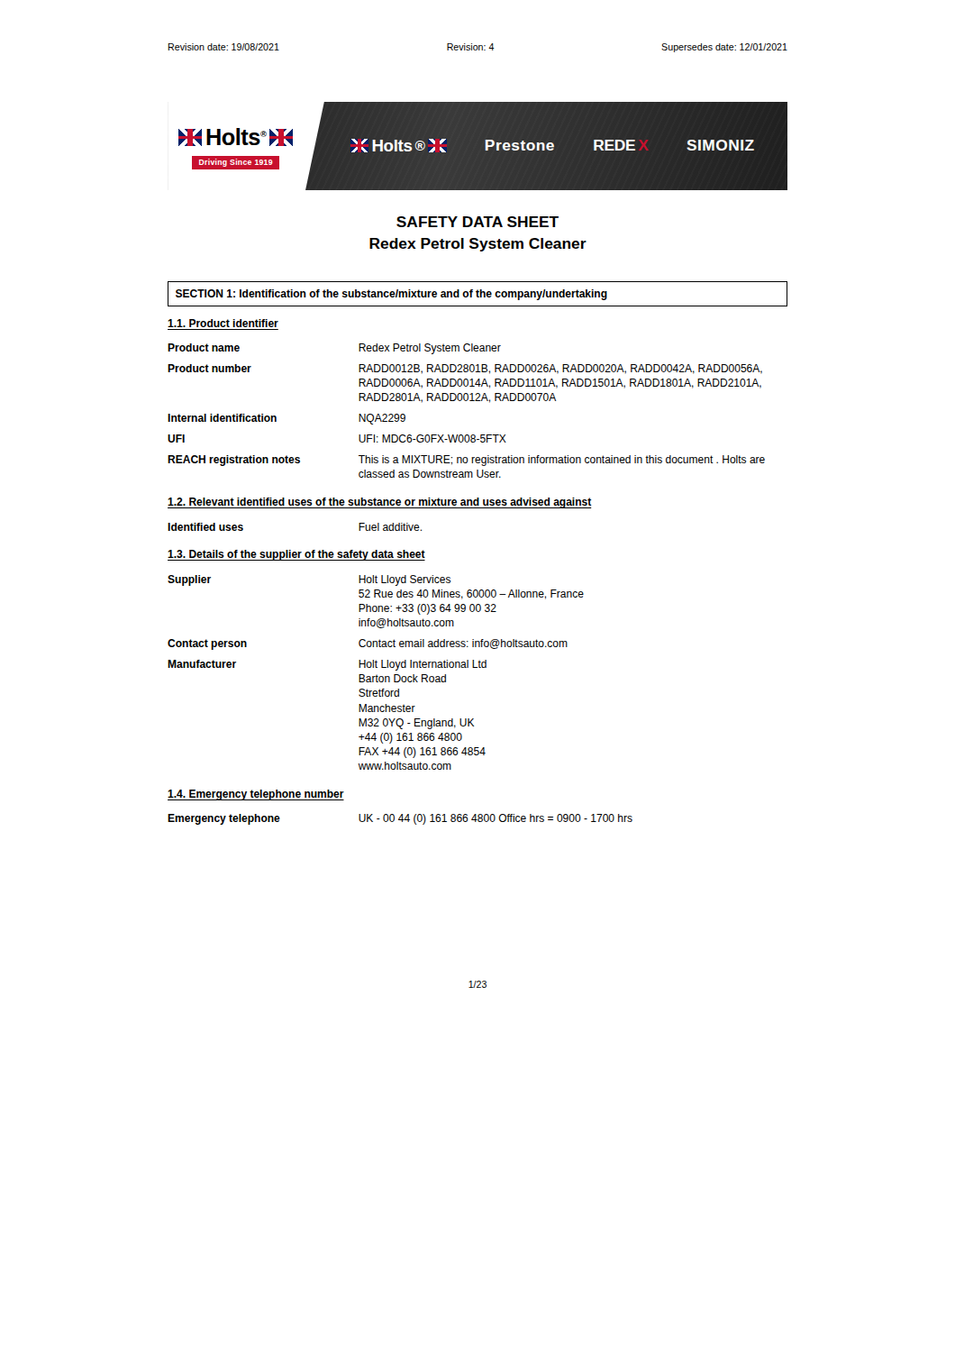Revision date: 19/08/2021 Revision: 4 Supersedes date: 12/01/2021
Holts®
Driving Since 1919
Holts®
Prestone
REDEX
SIMONIZ
SAFETY DATA SHEET
Redex Petrol System Cleaner
SECTION 1: Identification of the substance/mixture and of the company/undertaking
1.1. Product identifier
| Product name | Redex Petrol System Cleaner |
| Product number | RADD0012B, RADD2801B, RADD0026A, RADD0020A, RADD0042A, RADD0056A, RADD0006A, RADD0014A, RADD1101A, RADD1501A, RADD1801A, RADD2101A, RADD2801A, RADD0012A, RADD0070A |
| Internal identification | NQA2299 |
| UFI | UFI: MDC6-G0FX-W008-5FTX |
| REACH registration notes | This is a MIXTURE; no registration information contained in this document . Holts are classed as Downstream User. |
1.2. Relevant identified uses of the substance or mixture and uses advised against
| Identified uses | Fuel additive. |
1.3. Details of the supplier of the safety data sheet
| Supplier | Holt Lloyd Services 52 Rue des 40 Mines, 60000 – Allonne, France Phone: +33 (0)3 64 99 00 32 info@holtsauto.com |
| Contact person | Contact email address: info@holtsauto.com |
| Manufacturer | Holt Lloyd International Ltd Barton Dock Road Stretford Manchester M32 0YQ - England, UK +44 (0) 161 866 4800 FAX +44 (0) 161 866 4854 www.holtsauto.com |
1.4. Emergency telephone number
| Emergency telephone | UK - 00 44 (0) 161 866 4800 Office hrs = 0900 - 1700 hrs |
1/23